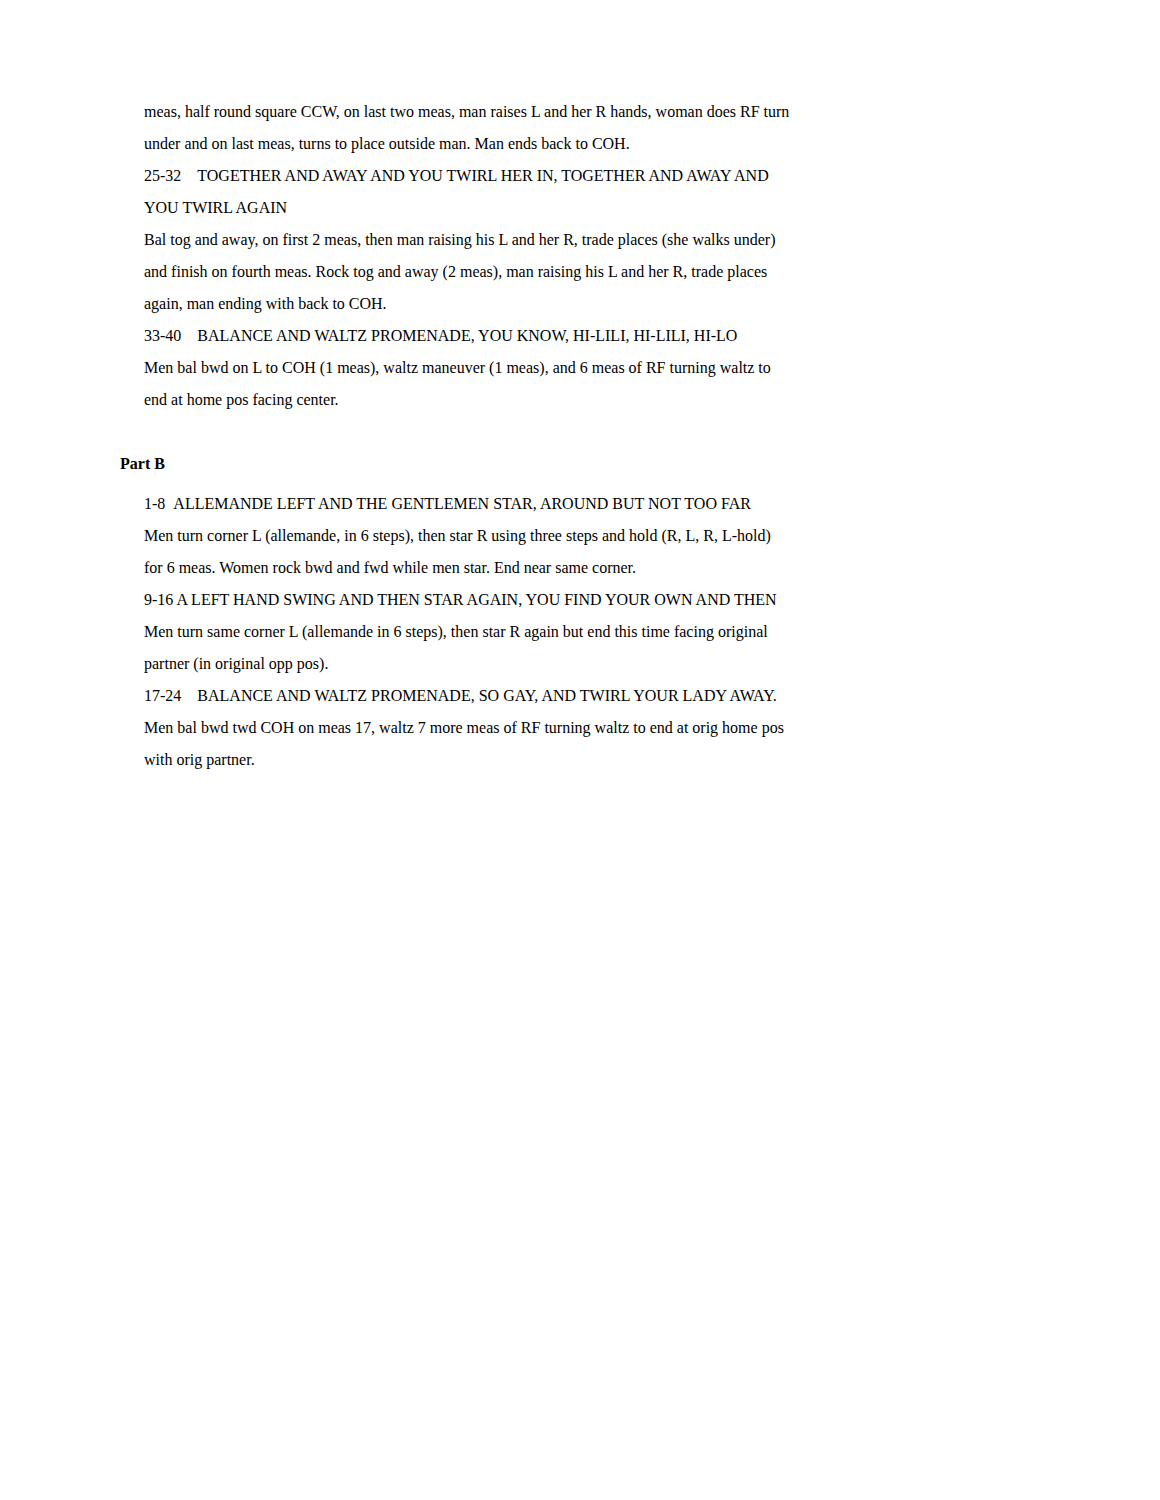meas, half round square CCW, on last two meas, man raises L and her R hands, woman does RF turn under and on last meas, turns to place outside man. Man ends back to COH.
25-32 TOGETHER AND AWAY AND YOU TWIRL HER IN, TOGETHER AND AWAY AND YOU TWIRL AGAIN
Bal tog and away, on first 2 meas, then man raising his L and her R, trade places (she walks under) and finish on fourth meas. Rock tog and away (2 meas), man raising his L and her R, trade places again, man ending with back to COH.
33-40 BALANCE AND WALTZ PROMENADE, YOU KNOW, HI-LILI, HI-LILI, HI-LO
Men bal bwd on L to COH (1 meas), waltz maneuver (1 meas), and 6 meas of RF turning waltz to end at home pos facing center.
Part B
1-8 ALLEMANDE LEFT AND THE GENTLEMEN STAR, AROUND BUT NOT TOO FAR
Men turn corner L (allemande, in 6 steps), then star R using three steps and hold (R, L, R, L-hold) for 6 meas. Women rock bwd and fwd while men star. End near same corner.
9-16 A LEFT HAND SWING AND THEN STAR AGAIN, YOU FIND YOUR OWN AND THEN
Men turn same corner L (allemande in 6 steps), then star R again but end this time facing original partner (in original opp pos).
17-24 BALANCE AND WALTZ PROMENADE, SO GAY, AND TWIRL YOUR LADY AWAY.
Men bal bwd twd COH on meas 17, waltz 7 more meas of RF turning waltz to end at orig home pos with orig partner.